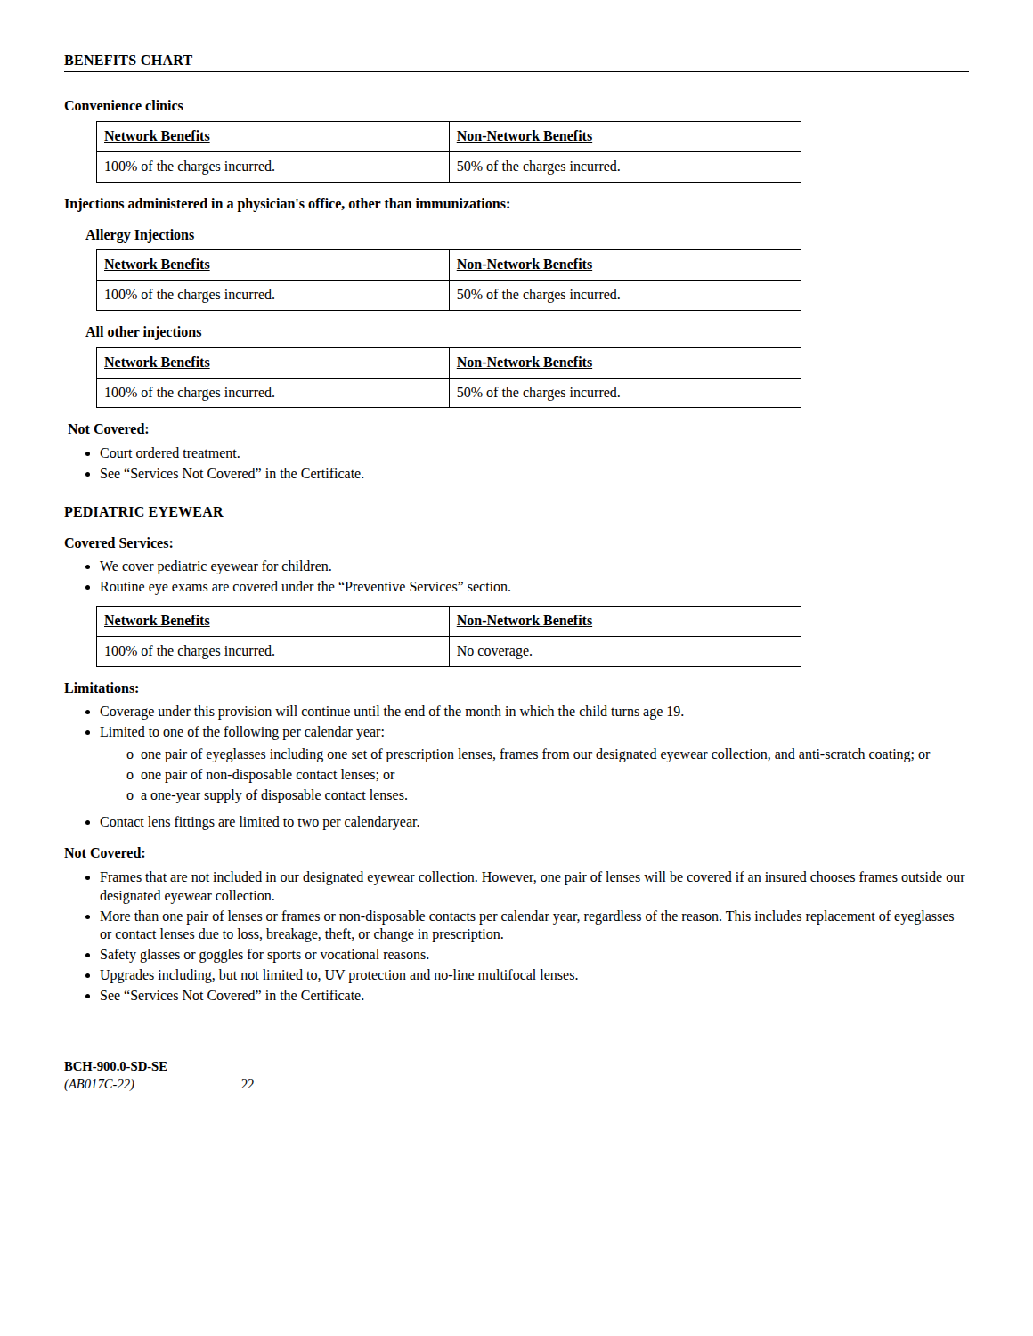BENEFITS CHART
Convenience clinics
| Network Benefits | Non-Network Benefits |
| --- | --- |
| 100% of the charges incurred. | 50% of the charges incurred. |
Injections administered in a physician's office, other than immunizations:
Allergy Injections
| Network Benefits | Non-Network Benefits |
| --- | --- |
| 100% of the charges incurred. | 50% of the charges incurred. |
All other injections
| Network Benefits | Non-Network Benefits |
| --- | --- |
| 100% of the charges incurred. | 50% of the charges incurred. |
Not Covered:
Court ordered treatment.
See “Services Not Covered” in the Certificate.
PEDIATRIC EYEWEAR
Covered Services:
We cover pediatric eyewear for children.
Routine eye exams are covered under the “Preventive Services” section.
| Network Benefits | Non-Network Benefits |
| --- | --- |
| 100% of the charges incurred. | No coverage. |
Limitations:
Coverage under this provision will continue until the end of the month in which the child turns age 19.
Limited to one of the following per calendar year:
one pair of eyeglasses including one set of prescription lenses, frames from our designated eyewear collection, and anti-scratch coating; or
one pair of non-disposable contact lenses; or
a one-year supply of disposable contact lenses.
Contact lens fittings are limited to two per calendaryear.
Not Covered:
Frames that are not included in our designated eyewear collection. However, one pair of lenses will be covered if an insured chooses frames outside our designated eyewear collection.
More than one pair of lenses or frames or non-disposable contacts per calendar year, regardless of the reason. This includes replacement of eyeglasses or contact lenses due to loss, breakage, theft, or change in prescription.
Safety glasses or goggles for sports or vocational reasons.
Upgrades including, but not limited to, UV protection and no-line multifocal lenses.
See “Services Not Covered” in the Certificate.
BCH-900.0-SD-SE
(AB017C-22) 22